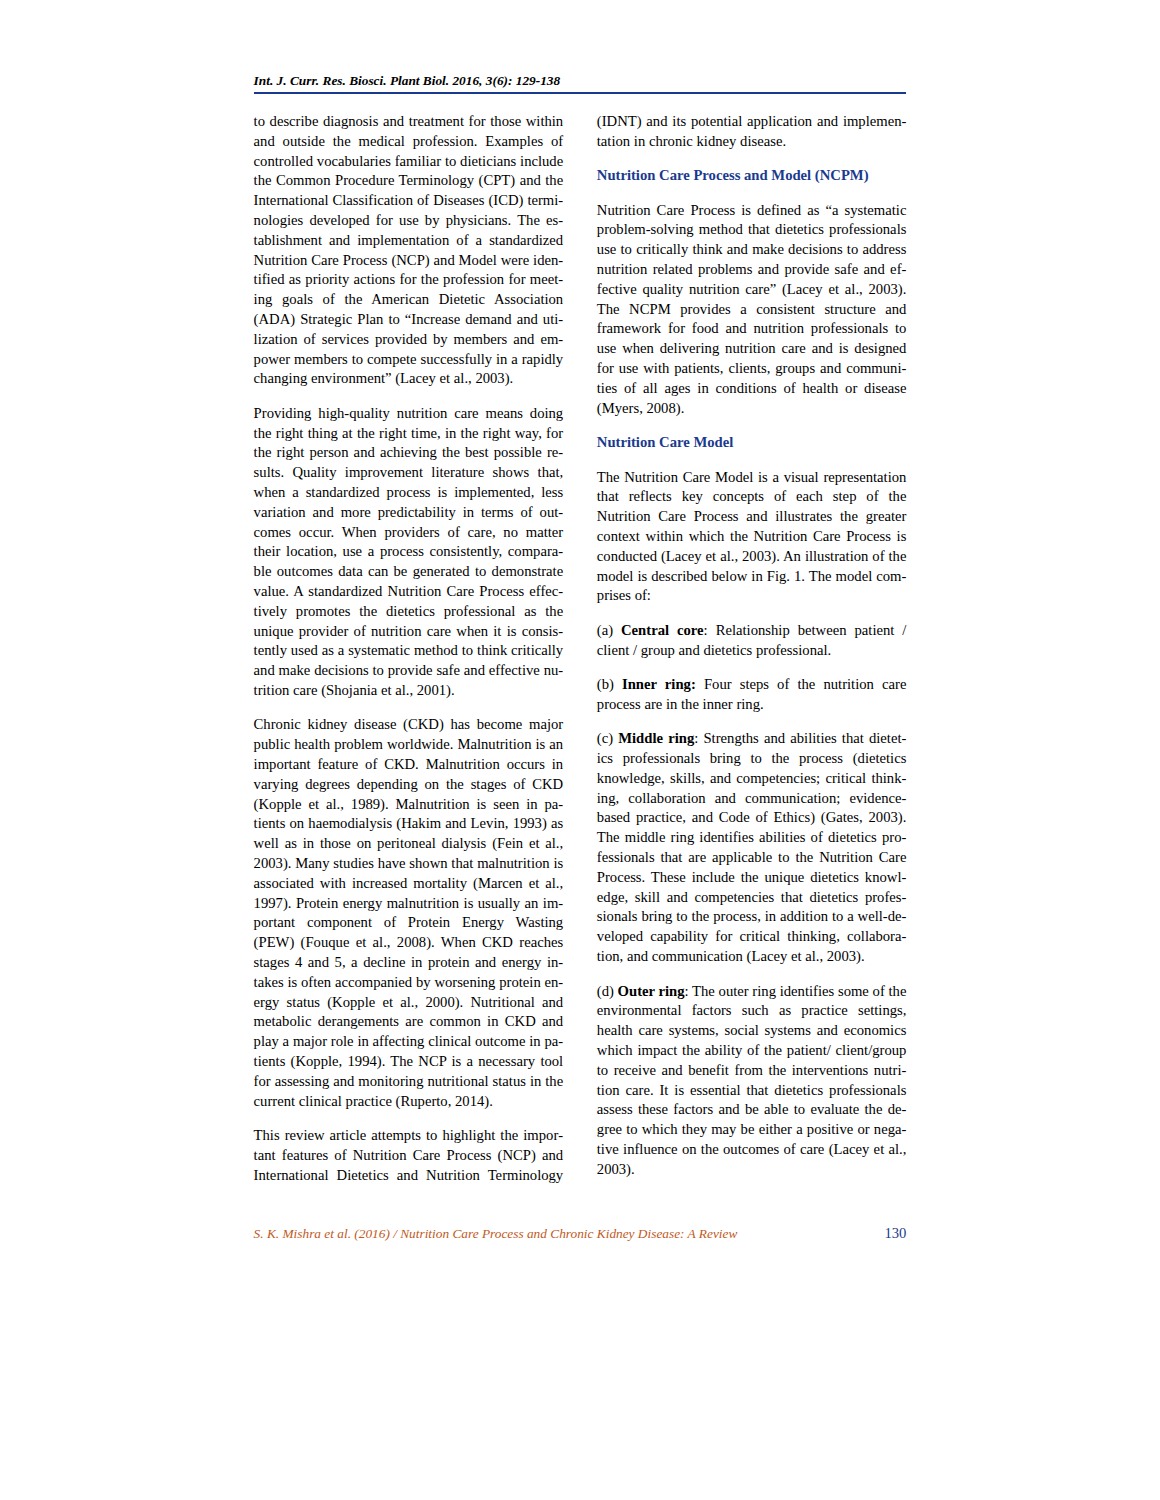Int. J. Curr. Res. Biosci. Plant Biol. 2016, 3(6): 129-138
to describe diagnosis and treatment for those within and outside the medical profession. Examples of controlled vocabularies familiar to dieticians include the Common Procedure Terminology (CPT) and the International Classification of Diseases (ICD) terminologies developed for use by physicians. The establishment and implementation of a standardized Nutrition Care Process (NCP) and Model were identified as priority actions for the profession for meeting goals of the American Dietetic Association (ADA) Strategic Plan to “Increase demand and utilization of services provided by members and empower members to compete successfully in a rapidly changing environment” (Lacey et al., 2003).
Providing high-quality nutrition care means doing the right thing at the right time, in the right way, for the right person and achieving the best possible results. Quality improvement literature shows that, when a standardized process is implemented, less variation and more predictability in terms of outcomes occur. When providers of care, no matter their location, use a process consistently, comparable outcomes data can be generated to demonstrate value. A standardized Nutrition Care Process effectively promotes the dietetics professional as the unique provider of nutrition care when it is consistently used as a systematic method to think critically and make decisions to provide safe and effective nutrition care (Shojania et al., 2001).
Chronic kidney disease (CKD) has become major public health problem worldwide. Malnutrition is an important feature of CKD. Malnutrition occurs in varying degrees depending on the stages of CKD (Kopple et al., 1989). Malnutrition is seen in patients on haemodialysis (Hakim and Levin, 1993) as well as in those on peritoneal dialysis (Fein et al., 2003). Many studies have shown that malnutrition is associated with increased mortality (Marcen et al., 1997). Protein energy malnutrition is usually an important component of Protein Energy Wasting (PEW) (Fouque et al., 2008). When CKD reaches stages 4 and 5, a decline in protein and energy intakes is often accompanied by worsening protein energy status (Kopple et al., 2000). Nutritional and metabolic derangements are common in CKD and play a major role in affecting clinical outcome in patients (Kopple, 1994). The NCP is a necessary tool for assessing and monitoring nutritional status in the current clinical practice (Ruperto, 2014).
This review article attempts to highlight the important features of Nutrition Care Process (NCP) and International Dietetics and Nutrition Terminology (IDNT) and its potential application and implementation in chronic kidney disease.
Nutrition Care Process and Model (NCPM)
Nutrition Care Process is defined as “a systematic problem-solving method that dietetics professionals use to critically think and make decisions to address nutrition related problems and provide safe and effective quality nutrition care” (Lacey et al., 2003). The NCPM provides a consistent structure and framework for food and nutrition professionals to use when delivering nutrition care and is designed for use with patients, clients, groups and communities of all ages in conditions of health or disease (Myers, 2008).
Nutrition Care Model
The Nutrition Care Model is a visual representation that reflects key concepts of each step of the Nutrition Care Process and illustrates the greater context within which the Nutrition Care Process is conducted (Lacey et al., 2003). An illustration of the model is described below in Fig. 1. The model comprises of:
(a) Central core: Relationship between patient / client / group and dietetics professional.
(b) Inner ring: Four steps of the nutrition care process are in the inner ring.
(c) Middle ring: Strengths and abilities that dietetics professionals bring to the process (dietetics knowledge, skills, and competencies; critical thinking, collaboration and communication; evidence-based practice, and Code of Ethics) (Gates, 2003). The middle ring identifies abilities of dietetics professionals that are applicable to the Nutrition Care Process. These include the unique dietetics knowledge, skill and competencies that dietetics professionals bring to the process, in addition to a well-developed capability for critical thinking, collaboration, and communication (Lacey et al., 2003).
(d) Outer ring: The outer ring identifies some of the environmental factors such as practice settings, health care systems, social systems and economics which impact the ability of the patient/ client/group to receive and benefit from the interventions nutrition care. It is essential that dietetics professionals assess these factors and be able to evaluate the degree to which they may be either a positive or negative influence on the outcomes of care (Lacey et al., 2003).
S. K. Mishra et al. (2016) / Nutrition Care Process and Chronic Kidney Disease: A Review 130